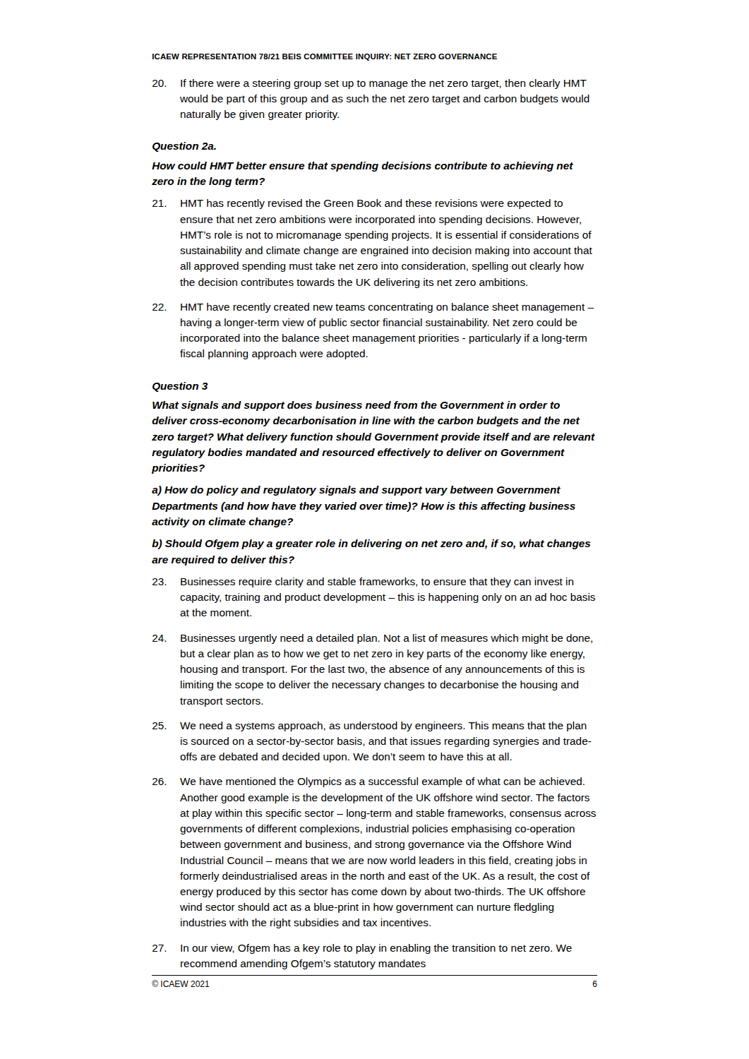ICAEW REPRESENTATION 78/21 BEIS COMMITTEE INQUIRY: NET ZERO GOVERNANCE
20. If there were a steering group set up to manage the net zero target, then clearly HMT would be part of this group and as such the net zero target and carbon budgets would naturally be given greater priority.
Question 2a.
How could HMT better ensure that spending decisions contribute to achieving net zero in the long term?
21. HMT has recently revised the Green Book and these revisions were expected to ensure that net zero ambitions were incorporated into spending decisions. However, HMT’s role is not to micromanage spending projects. It is essential if considerations of sustainability and climate change are engrained into decision making into account that all approved spending must take net zero into consideration, spelling out clearly how the decision contributes towards the UK delivering its net zero ambitions.
22. HMT have recently created new teams concentrating on balance sheet management – having a longer-term view of public sector financial sustainability. Net zero could be incorporated into the balance sheet management priorities - particularly if a long-term fiscal planning approach were adopted.
Question 3
What signals and support does business need from the Government in order to deliver cross-economy decarbonisation in line with the carbon budgets and the net zero target? What delivery function should Government provide itself and are relevant regulatory bodies mandated and resourced effectively to deliver on Government priorities?
a) How do policy and regulatory signals and support vary between Government Departments (and how have they varied over time)? How is this affecting business activity on climate change?
b) Should Ofgem play a greater role in delivering on net zero and, if so, what changes are required to deliver this?
23. Businesses require clarity and stable frameworks, to ensure that they can invest in capacity, training and product development – this is happening only on an ad hoc basis at the moment.
24. Businesses urgently need a detailed plan. Not a list of measures which might be done, but a clear plan as to how we get to net zero in key parts of the economy like energy, housing and transport. For the last two, the absence of any announcements of this is limiting the scope to deliver the necessary changes to decarbonise the housing and transport sectors.
25. We need a systems approach, as understood by engineers. This means that the plan is sourced on a sector-by-sector basis, and that issues regarding synergies and trade-offs are debated and decided upon. We don’t seem to have this at all.
26. We have mentioned the Olympics as a successful example of what can be achieved. Another good example is the development of the UK offshore wind sector. The factors at play within this specific sector – long-term and stable frameworks, consensus across governments of different complexions, industrial policies emphasising co-operation between government and business, and strong governance via the Offshore Wind Industrial Council – means that we are now world leaders in this field, creating jobs in formerly deindustrialised areas in the north and east of the UK. As a result, the cost of energy produced by this sector has come down by about two-thirds. The UK offshore wind sector should act as a blue-print in how government can nurture fledgling industries with the right subsidies and tax incentives.
27. In our view, Ofgem has a key role to play in enabling the transition to net zero. We recommend amending Ofgem’s statutory mandates
© ICAEW 2021
6